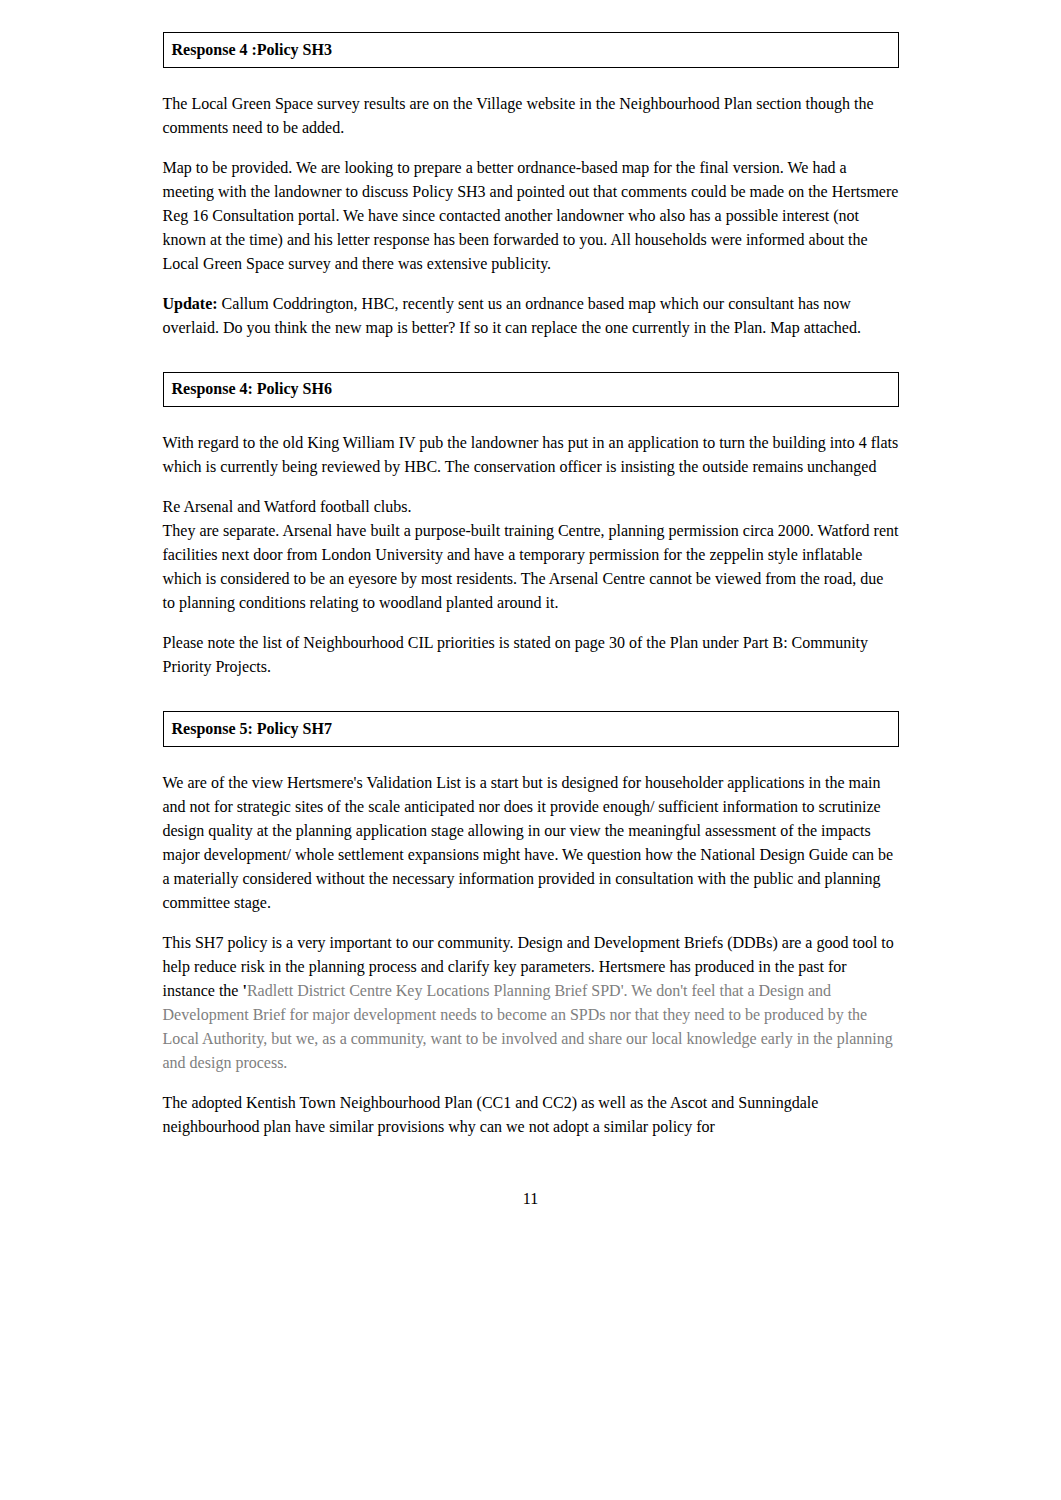Response 4 :Policy SH3
The Local Green Space survey results are on the Village website in the Neighbourhood Plan section though the comments need to be added.
Map to be provided. We are looking to prepare a better ordnance-based map for the final version. We had a meeting with the landowner to discuss Policy SH3 and pointed out that comments could be made on the Hertsmere Reg 16 Consultation portal. We have since contacted another landowner who also has a possible interest (not known at the time) and his letter response has been forwarded to you. All households were informed about the Local Green Space survey and there was extensive publicity.
Update: Callum Coddrington, HBC, recently sent us an ordnance based map which our consultant has now overlaid. Do you think the new map is better? If so it can replace the one currently in the Plan. Map attached.
Response 4: Policy SH6
With regard to the old King William IV pub the landowner has put in an application to turn the building into 4 flats which is currently being reviewed by HBC. The conservation officer is insisting the outside remains unchanged
Re Arsenal and Watford football clubs.
They are separate. Arsenal have built a purpose-built training Centre, planning permission circa 2000. Watford rent facilities next door from London University and have a temporary permission for the zeppelin style inflatable which is considered to be an eyesore by most residents. The Arsenal Centre cannot be viewed from the road, due to planning conditions relating to woodland planted around it.
Please note the list of Neighbourhood CIL priorities is stated on page 30 of the Plan under Part B: Community Priority Projects.
Response 5: Policy SH7
We are of the view Hertsmere's Validation List is a start but is designed for householder applications in the main and not for strategic sites of the scale anticipated nor does it provide enough/ sufficient information to scrutinize design quality at the planning application stage allowing in our view the meaningful assessment of the impacts major development/ whole settlement expansions might have. We question how the National Design Guide can be a materially considered without the necessary information provided in consultation with the public and planning committee stage.
This SH7 policy is a very important to our community. Design and Development Briefs (DDBs) are a good tool to help reduce risk in the planning process and clarify key parameters. Hertsmere has produced in the past for instance the 'Radlett District Centre Key Locations Planning Brief SPD'. We don't feel that a Design and Development Brief for major development needs to become an SPDs nor that they need to be produced by the Local Authority, but we, as a community, want to be involved and share our local knowledge early in the planning and design process.
The adopted Kentish Town Neighbourhood Plan (CC1 and CC2) as well as the Ascot and Sunningdale neighbourhood plan have similar provisions why can we not adopt a similar policy for
11